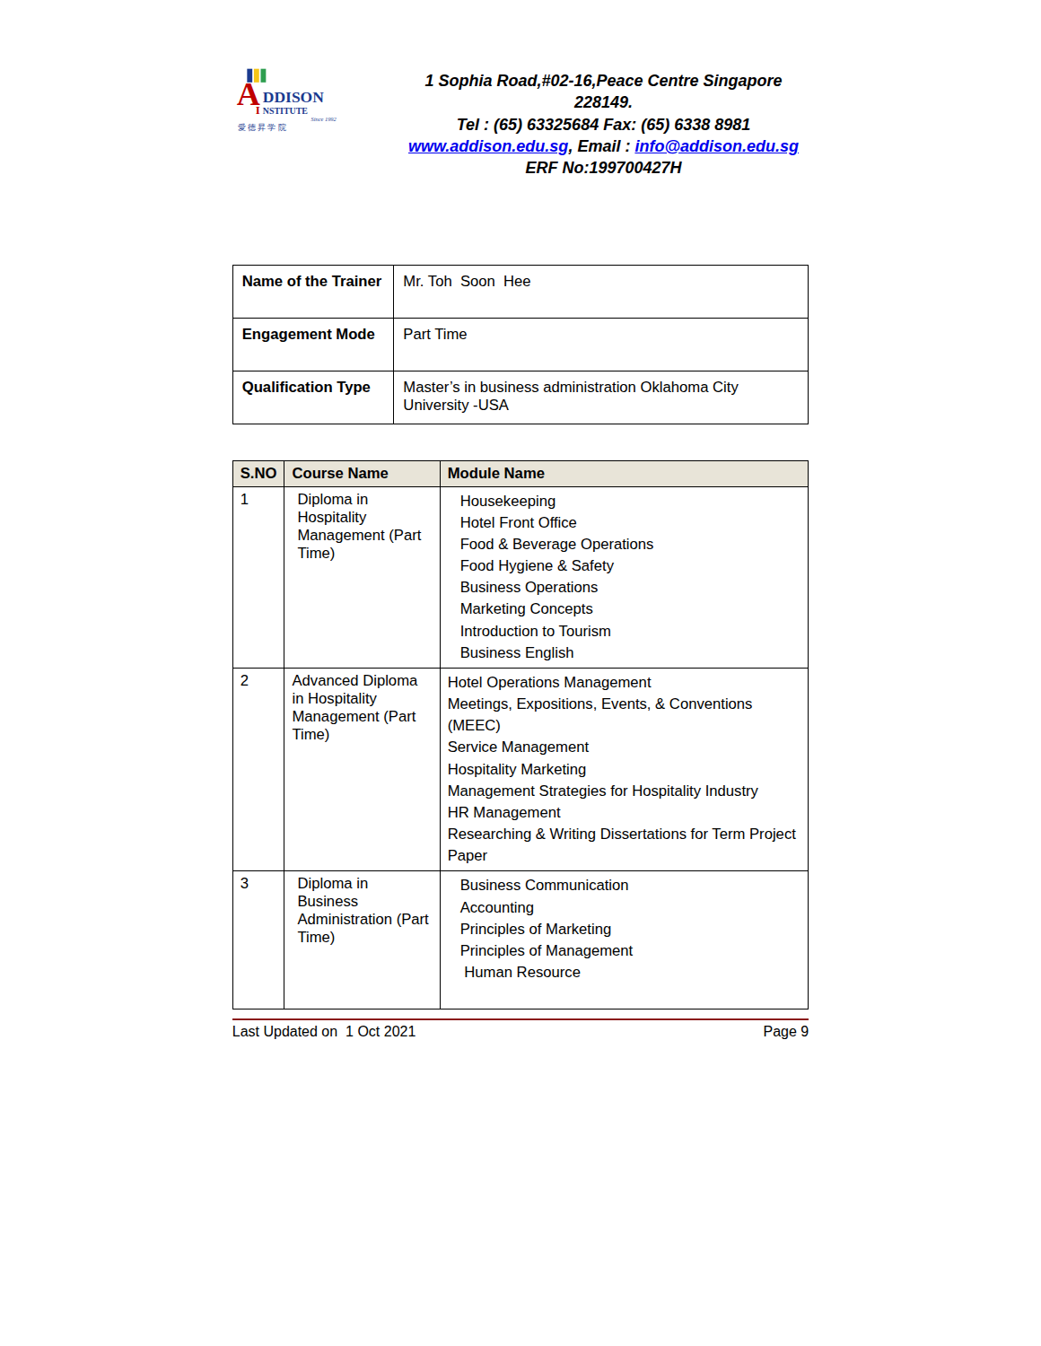A DDISON NSTITUTE I Since 1992 愛 德 昇 学 院
1 Sophia Road,#02-16,Peace Centre Singapore 228149.
Tel : (65) 63325684 Fax: (65) 6338 8981
www.addison.edu.sg, Email : info@addison.edu.sg
ERF No:199700427H
| Name of the Trainer | Mr. Toh Soon Hee |
| Engagement Mode | Part Time |
| Qualification Type | Master’s in business administration Oklahoma City University -USA |
| S.NO | Course Name | Module Name |
| --- | --- | --- |
| 1 | Diploma in Hospitality Management (Part Time) | Housekeeping Hotel Front Office Food & Beverage Operations Food Hygiene & Safety Business Operations Marketing Concepts Introduction to Tourism Business English |
| 2 | Advanced Diploma in Hospitality Management (Part Time) | Hotel Operations Management Meetings, Expositions, Events, & Conventions (MEEC) Service Management Hospitality Marketing Management Strategies for Hospitality Industry HR Management Researching & Writing Dissertations for Term Project Paper |
| 3 | Diploma in Business Administration (Part Time) | Business Communication Accounting Principles of Marketing Principles of Management Human Resource |
Last Updated on 1 Oct 2021 Page 9